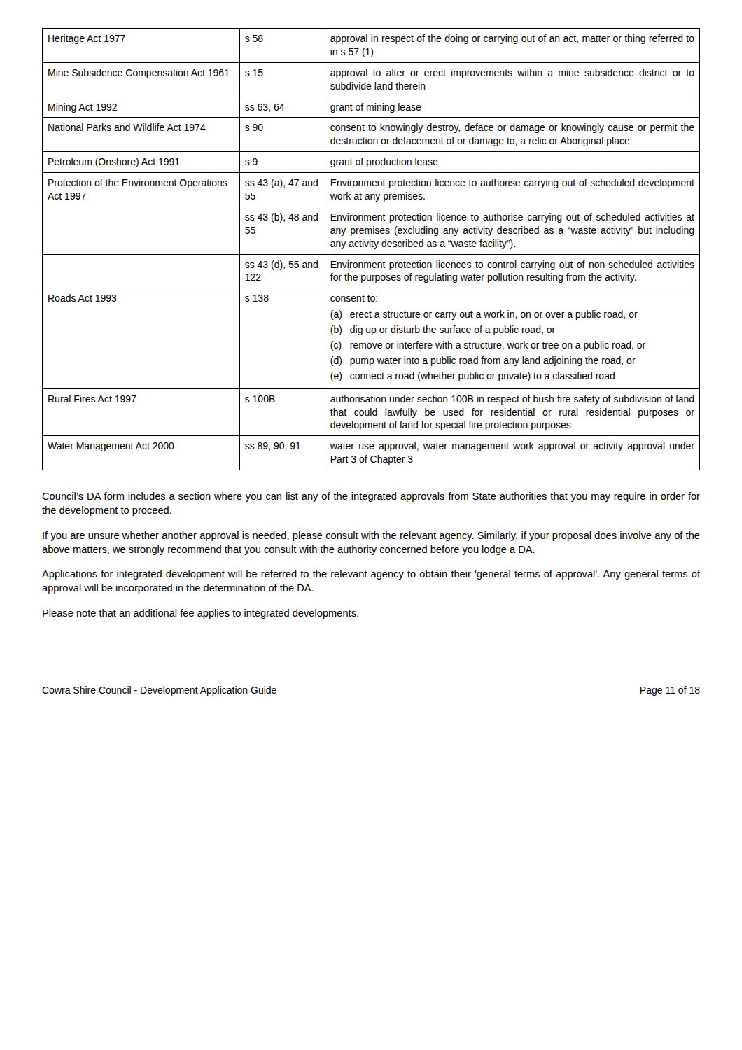| Heritage Act 1977 | s 58 | approval in respect of the doing or carrying out of an act, matter or thing referred to in s 57 (1) |
| Mine Subsidence Compensation Act 1961 | s 15 | approval to alter or erect improvements within a mine subsidence district or to subdivide land therein |
| Mining Act 1992 | ss 63, 64 | grant of mining lease |
| National Parks and Wildlife Act 1974 | s 90 | consent to knowingly destroy, deface or damage or knowingly cause or permit the destruction or defacement of or damage to, a relic or Aboriginal place |
| Petroleum (Onshore) Act 1991 | s 9 | grant of production lease |
| Protection of the Environment Operations Act 1997 | ss 43 (a), 47 and 55 | Environment protection licence to authorise carrying out of scheduled development work at any premises. |
| | ss 43 (b), 48 and 55 | Environment protection licence to authorise carrying out of scheduled activities at any premises (excluding any activity described as a “waste activity” but including any activity described as a “waste facility”). |
| | ss 43 (d), 55 and 122 | Environment protection licences to control carrying out of non-scheduled activities for the purposes of regulating water pollution resulting from the activity. |
| Roads Act 1993 | s 138 | consent to: (a) erect a structure or carry out a work in, on or over a public road, or (b) dig up or disturb the surface of a public road, or (c) remove or interfere with a structure, work or tree on a public road, or (d) pump water into a public road from any land adjoining the road, or (e) connect a road (whether public or private) to a classified road |
| Rural Fires Act 1997 | s 100B | authorisation under section 100B in respect of bush fire safety of subdivision of land that could lawfully be used for residential or rural residential purposes or development of land for special fire protection purposes |
| Water Management Act 2000 | ss 89, 90, 91 | water use approval, water management work approval or activity approval under Part 3 of Chapter 3 |
Council’s DA form includes a section where you can list any of the integrated approvals from State authorities that you may require in order for the development to proceed.
If you are unsure whether another approval is needed, please consult with the relevant agency. Similarly, if your proposal does involve any of the above matters, we strongly recommend that you consult with the authority concerned before you lodge a DA.
Applications for integrated development will be referred to the relevant agency to obtain their 'general terms of approval'. Any general terms of approval will be incorporated in the determination of the DA.
Please note that an additional fee applies to integrated developments.
Cowra Shire Council - Development Application Guide Page 11 of 18